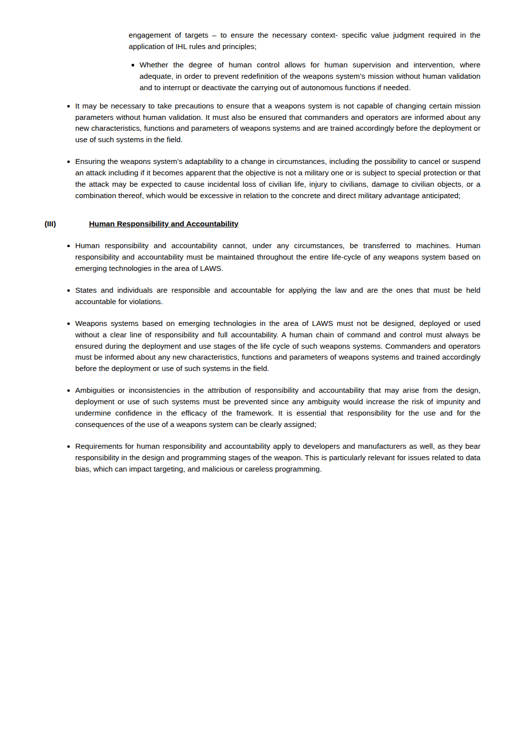engagement of targets – to ensure the necessary context- specific value judgment required in the application of IHL rules and principles;
Whether the degree of human control allows for human supervision and intervention, where adequate, in order to prevent redefinition of the weapons system’s mission without human validation and to interrupt or deactivate the carrying out of autonomous functions if needed.
It may be necessary to take precautions to ensure that a weapons system is not capable of changing certain mission parameters without human validation. It must also be ensured that commanders and operators are informed about any new characteristics, functions and parameters of weapons systems and are trained accordingly before the deployment or use of such systems in the field.
Ensuring the weapons system’s adaptability to a change in circumstances, including the possibility to cancel or suspend an attack including if it becomes apparent that the objective is not a military one or is subject to special protection or that the attack may be expected to cause incidental loss of civilian life, injury to civilians, damage to civilian objects, or a combination thereof, which would be excessive in relation to the concrete and direct military advantage anticipated;
(III) Human Responsibility and Accountability
Human responsibility and accountability cannot, under any circumstances, be transferred to machines. Human responsibility and accountability must be maintained throughout the entire life-cycle of any weapons system based on emerging technologies in the area of LAWS.
States and individuals are responsible and accountable for applying the law and are the ones that must be held accountable for violations.
Weapons systems based on emerging technologies in the area of LAWS must not be designed, deployed or used without a clear line of responsibility and full accountability. A human chain of command and control must always be ensured during the deployment and use stages of the life cycle of such weapons systems. Commanders and operators must be informed about any new characteristics, functions and parameters of weapons systems and trained accordingly before the deployment or use of such systems in the field.
Ambiguities or inconsistencies in the attribution of responsibility and accountability that may arise from the design, deployment or use of such systems must be prevented since any ambiguity would increase the risk of impunity and undermine confidence in the efficacy of the framework. It is essential that responsibility for the use and for the consequences of the use of a weapons system can be clearly assigned;
Requirements for human responsibility and accountability apply to developers and manufacturers as well, as they bear responsibility in the design and programming stages of the weapon. This is particularly relevant for issues related to data bias, which can impact targeting, and malicious or careless programming.